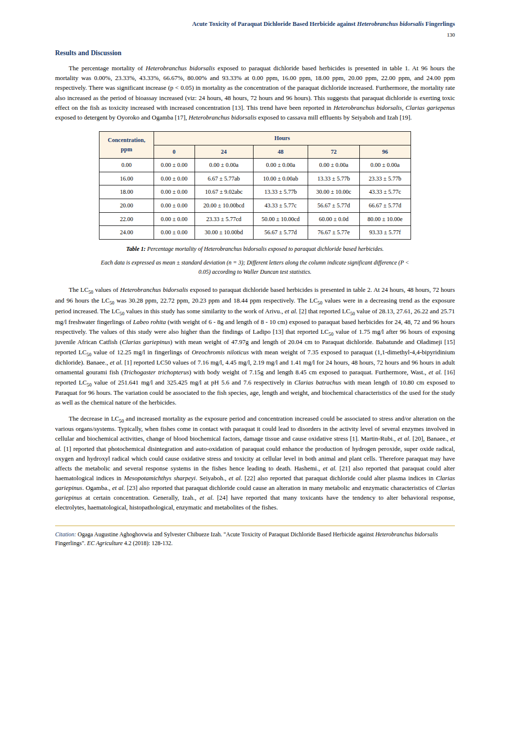Acute Toxicity of Paraquat Dichloride Based Herbicide against Heterobranchus bidorsalis Fingerlings
130
Results and Discussion
The percentage mortality of Heterobranchus bidorsalis exposed to paraquat dichloride based herbicides is presented in table 1. At 96 hours the mortality was 0.00%, 23.33%, 43.33%, 66.67%, 80.00% and 93.33% at 0.00 ppm, 16.00 ppm, 18.00 ppm, 20.00 ppm, 22.00 ppm, and 24.00 ppm respectively. There was significant increase (p < 0.05) in mortality as the concentration of the paraquat dichloride increased. Furthermore, the mortality rate also increased as the period of bioassay increased (viz: 24 hours, 48 hours, 72 hours and 96 hours). This suggests that paraquat dichloride is exerting toxic effect on the fish as toxicity increased with increased concentration [13]. This trend have been reported in Heterobranchus bidorsalis, Clarias gariepenus exposed to detergent by Oyoroko and Ogamba [17], Heterobranchus bidorsalis exposed to cassava mill effluents by Seiyaboh and Izah [19].
| Concentration, ppm | Hours |
| --- | --- |
| 0 | 24 | 48 | 72 | 96 |
| 0.00 | 0.00 ± 0.00 | 0.00 ± 0.00a | 0.00 ± 0.00a | 0.00 ± 0.00a | 0.00 ± 0.00a |
| 16.00 | 0.00 ± 0.00 | 6.67 ± 5.77ab | 10.00 ± 0.00ab | 13.33 ± 5.77b | 23.33 ± 5.77b |
| 18.00 | 0.00 ± 0.00 | 10.67 ± 9.02abc | 13.33 ± 5.77b | 30.00 ± 10.00c | 43.33 ± 5.77c |
| 20.00 | 0.00 ± 0.00 | 20.00 ± 10.00bcd | 43.33 ± 5.77c | 56.67 ± 5.77d | 66.67 ± 5.77d |
| 22.00 | 0.00 ± 0.00 | 23.33 ± 5.77cd | 50.00 ± 10.00cd | 60.00 ± 0.0d | 80.00 ± 10.00e |
| 24.00 | 0.00 ± 0.00 | 30.00 ± 10.00bd | 56.67 ± 5.77d | 76.67 ± 5.77e | 93.33 ± 5.77f |
Table 1: Percentage mortality of Heterobranchus bidorsalis exposed to paraquat dichloride based herbicides.
Each data is expressed as mean ± standard deviation (n = 3); Different letters along the column indicate significant difference (P < 0.05) according to Waller Duncan test statistics.
The LC50 values of Heterobranchus bidorsalis exposed to paraquat dichloride based herbicides is presented in table 2. At 24 hours, 48 hours, 72 hours and 96 hours the LC50 was 30.28 ppm, 22.72 ppm, 20.23 ppm and 18.44 ppm respectively. The LC50 values were in a decreasing trend as the exposure period increased. The LC50 values in this study has some similarity to the work of Arivu., et al. [2] that reported LC50 value of 28.13, 27.61, 26.22 and 25.71 mg/l freshwater fingerlings of Labeo rohita (with weight of 6 - 8g and length of 8 - 10 cm) exposed to paraquat based herbicides for 24, 48, 72 and 96 hours respectively. The values of this study were also higher than the findings of Ladipo [13] that reported LC50 value of 1.75 mg/l after 96 hours of exposing juvenile African Catfish (Clarias gariepinus) with mean weight of 47.97g and length of 20.04 cm to Paraquat dichloride. Babatunde and Oladimeji [15] reported LC50 value of 12.25 mg/l in fingerlings of Oreochromis niloticus with mean weight of 7.35 exposed to paraquat (1,1-dimethyl-4,4-bipyridinium dichloride). Banaee., et al. [1] reported LC50 values of 7.16 mg/l, 4.45 mg/l, 2.19 mg/l and 1.41 mg/l for 24 hours, 48 hours, 72 hours and 96 hours in adult ornamental gourami fish (Trichogaster trichopterus) with body weight of 7.15g and length 8.45 cm exposed to paraquat. Furthermore, Wast., et al. [16] reported LC50 value of 251.641 mg/l and 325.425 mg/l at pH 5.6 and 7.6 respectively in Clarias batrachus with mean length of 10.80 cm exposed to Paraquat for 96 hours. The variation could be associated to the fish species, age, length and weight, and biochemical characteristics of the used for the study as well as the chemical nature of the herbicides.
The decrease in LC50 and increased mortality as the exposure period and concentration increased could be associated to stress and/or alteration on the various organs/systems. Typically, when fishes come in contact with paraquat it could lead to disorders in the activity level of several enzymes involved in cellular and biochemical activities, change of blood biochemical factors, damage tissue and cause oxidative stress [1]. Martin-Rubi., et al. [20], Banaee., et al. [1] reported that photochemical disintegration and auto-oxidation of paraquat could enhance the production of hydrogen peroxide, super oxide radical, oxygen and hydroxyl radical which could cause oxidative stress and toxicity at cellular level in both animal and plant cells. Therefore paraquat may have affects the metabolic and several response systems in the fishes hence leading to death. Hashemi., et al. [21] also reported that paraquat could alter haematological indices in Mesopotamichthys sharpeyi. Seiyaboh., et al. [22] also reported that paraquat dichloride could alter plasma indices in Clarias gariepinus. Ogamba., et al. [23] also reported that paraquat dichloride could cause an alteration in many metabolic and enzymatic characteristics of Clarias gariepinus at certain concentration. Generally, Izah., et al. [24] have reported that many toxicants have the tendency to alter behavioral response, electrolytes, haematological, histopathological, enzymatic and metabolites of the fishes.
Citation: Ogaga Augustine Aghoghovwia and Sylvester Chibueze Izah. "Acute Toxicity of Paraquat Dichloride Based Herbicide against Heterobranchus bidorsalis Fingerlings". EC Agriculture 4.2 (2018): 128-132.